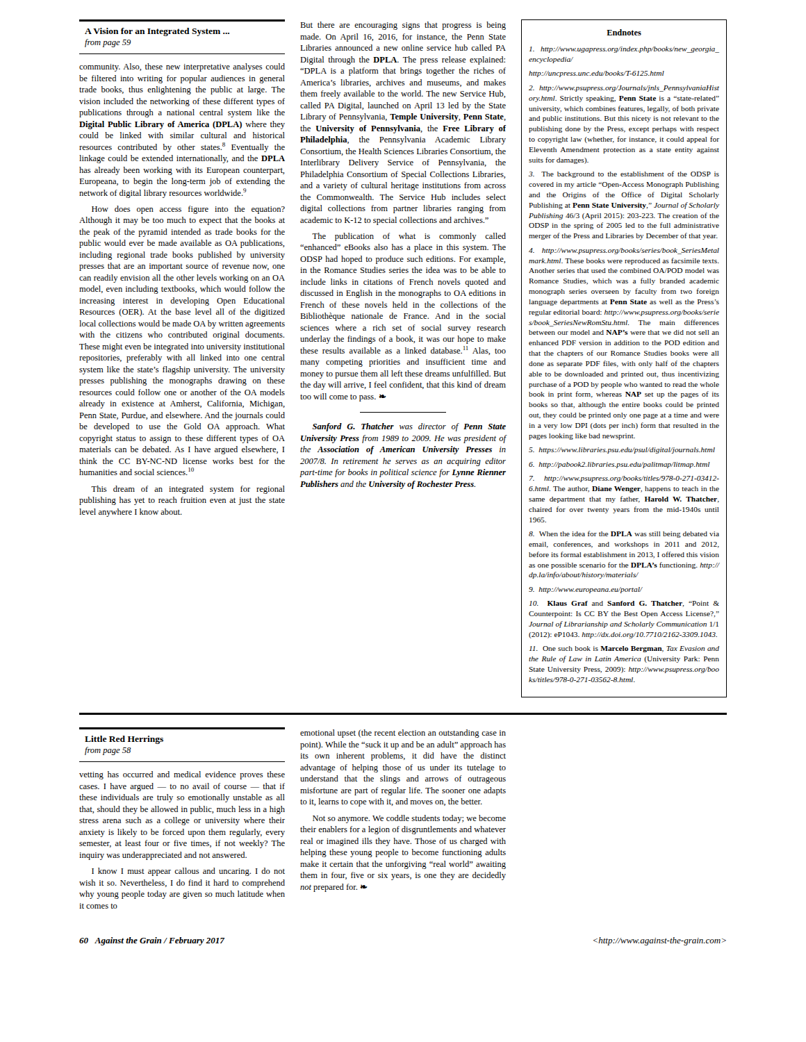A Vision for an Integrated System ...
from page 59
community. Also, these new interpretative analyses could be filtered into writing for popular audiences in general trade books, thus enlightening the public at large. The vision included the networking of these different types of publications through a national central system like the Digital Public Library of America (DPLA) where they could be linked with similar cultural and historical resources contributed by other states.8 Eventually the linkage could be extended internationally, and the DPLA has already been working with its European counterpart, Europeana, to begin the long-term job of extending the network of digital library resources worldwide.9
How does open access figure into the equation? Although it may be too much to expect that the books at the peak of the pyramid intended as trade books for the public would ever be made available as OA publications, including regional trade books published by university presses that are an important source of revenue now, one can readily envision all the other levels working on an OA model, even including textbooks, which would follow the increasing interest in developing Open Educational Resources (OER). At the base level all of the digitized local collections would be made OA by written agreements with the citizens who contributed original documents. These might even be integrated into university institutional repositories, preferably with all linked into one central system like the state’s flagship university. The university presses publishing the monographs drawing on these resources could follow one or another of the OA models already in existence at Amherst, California, Michigan, Penn State, Purdue, and elsewhere. And the journals could be developed to use the Gold OA approach. What copyright status to assign to these different types of OA materials can be debated. As I have argued elsewhere, I think the CC BY-NC-ND license works best for the humanities and social sciences.10
This dream of an integrated system for regional publishing has yet to reach fruition even at just the state level anywhere I know about.
But there are encouraging signs that progress is being made. On April 16, 2016, for instance, the Penn State Libraries announced a new online service hub called PA Digital through the DPLA. The press release explained: “DPLA is a platform that brings together the riches of America’s libraries, archives and museums, and makes them freely available to the world. The new Service Hub, called PA Digital, launched on April 13 led by the State Library of Pennsylvania, Temple University, Penn State, the University of Pennsylvania, the Free Library of Philadelphia, the Pennsylvania Academic Library Consortium, the Health Sciences Libraries Consortium, the Interlibrary Delivery Service of Pennsylvania, the Philadelphia Consortium of Special Collections Libraries, and a variety of cultural heritage institutions from across the Commonwealth. The Service Hub includes select digital collections from partner libraries ranging from academic to K-12 to special collections and archives.”
The publication of what is commonly called “enhanced” eBooks also has a place in this system. The ODSP had hoped to produce such editions. For example, in the Romance Studies series the idea was to be able to include links in citations of French novels quoted and discussed in English in the monographs to OA editions in French of these novels held in the collections of the Bibliothèque nationale de France. And in the social sciences where a rich set of social survey research underlay the findings of a book, it was our hope to make these results available as a linked database.11 Alas, too many competing priorities and insufficient time and money to pursue them all left these dreams unfulfilled. But the day will arrive, I feel confident, that this kind of dream too will come to pass. ❧
Sanford G. Thatcher was director of Penn State University Press from 1989 to 2009. He was president of the Association of American University Presses in 2007/8. In retirement he serves as an acquiring editor part-time for books in political science for Lynne Rienner Publishers and the University of Rochester Press.
Endnotes
1. http://www.ugapress.org/index.php/books/new_georgia_encyclopedia/
http://uncpress.unc.edu/books/T-6125.html
2. http://www.psupress.org/Journals/jnls_PennsylvaniaHistory.html. Strictly speaking, Penn State is a “state-related” university, which combines features, legally, of both private and public institutions. But this nicety is not relevant to the publishing done by the Press, except perhaps with respect to copyright law (whether, for instance, it could appeal for Eleventh Amendment protection as a state entity against suits for damages).
3. The background to the establishment of the ODSP is covered in my article “Open-Access Monograph Publishing and the Origins of the Office of Digital Scholarly Publishing at Penn State University,” Journal of Scholarly Publishing 46/3 (April 2015): 203-223. The creation of the ODSP in the spring of 2005 led to the full administrative merger of the Press and Libraries by December of that year.
4. http://www.psupress.org/books/series/book_SeriesMetalmark.html. These books were reproduced as facsimile texts. Another series that used the combined OA/POD model was Romance Studies, which was a fully branded academic monograph series overseen by faculty from two foreign language departments at Penn State as well as the Press’s regular editorial board: http://www.psupress.org/books/series/book_SeriesNewRomStu.html. The main differences between our model and NAP’s were that we did not sell an enhanced PDF version in addition to the POD edition and that the chapters of our Romance Studies books were all done as separate PDF files, with only half of the chapters able to be downloaded and printed out, thus incentivizing purchase of a POD by people who wanted to read the whole book in print form, whereas NAP set up the pages of its books so that, although the entire books could be printed out, they could be printed only one page at a time and were in a very low DPI (dots per inch) form that resulted in the pages looking like bad newsprint.
5. https://www.libraries.psu.edu/psul/digital/journals.html
6. http://pabook2.libraries.psu.edu/palitmap/litmap.html
7. http://www.psupress.org/books/titles/978-0-271-03412-6.html. The author, Diane Wenger, happens to teach in the same department that my father, Harold W. Thatcher, chaired for over twenty years from the mid-1940s until 1965.
8. When the idea for the DPLA was still being debated via email, conferences, and workshops in 2011 and 2012, before its formal establishment in 2013, I offered this vision as one possible scenario for the DPLA’s functioning. http://dp.la/info/about/history/materials/
9. http://www.europeana.eu/portal/
10. Klaus Graf and Sanford G. Thatcher, “Point & Counterpoint: Is CC BY the Best Open Access License?,” Journal of Librarianship and Scholarly Communication 1/1 (2012): eP1043. http://dx.doi.org/10.7710/2162-3309.1043.
11. One such book is Marcelo Bergman, Tax Evasion and the Rule of Law in Latin America (University Park: Penn State University Press, 2009): http://www.psupress.org/books/titles/978-0-271-03562-8.html.
Little Red Herrings
from page 58
vetting has occurred and medical evidence proves these cases. I have argued — to no avail of course — that if these individuals are truly so emotionally unstable as all that, should they be allowed in public, much less in a high stress arena such as a college or university where their anxiety is likely to be forced upon them regularly, every semester, at least four or five times, if not weekly? The inquiry was underappreciated and not answered.
I know I must appear callous and uncaring. I do not wish it so. Nevertheless, I do find it hard to comprehend why young people today are given so much latitude when it comes to
emotional upset (the recent election an outstanding case in point). While the “suck it up and be an adult” approach has its own inherent problems, it did have the distinct advantage of helping those of us under its tutelage to understand that the slings and arrows of outrageous misfortune are part of regular life. The sooner one adapts to it, learns to cope with it, and moves on, the better.
Not so anymore. We coddle students today; we become their enablers for a legion of disgruntlements and whatever real or imagined ills they have. Those of us charged with helping these young people to become functioning adults make it certain that the unforgiving “real world” awaiting them in four, five or six years, is one they are decidedly not prepared for. ❧
60 Against the Grain / February 2017
<http://www.against-the-grain.com>